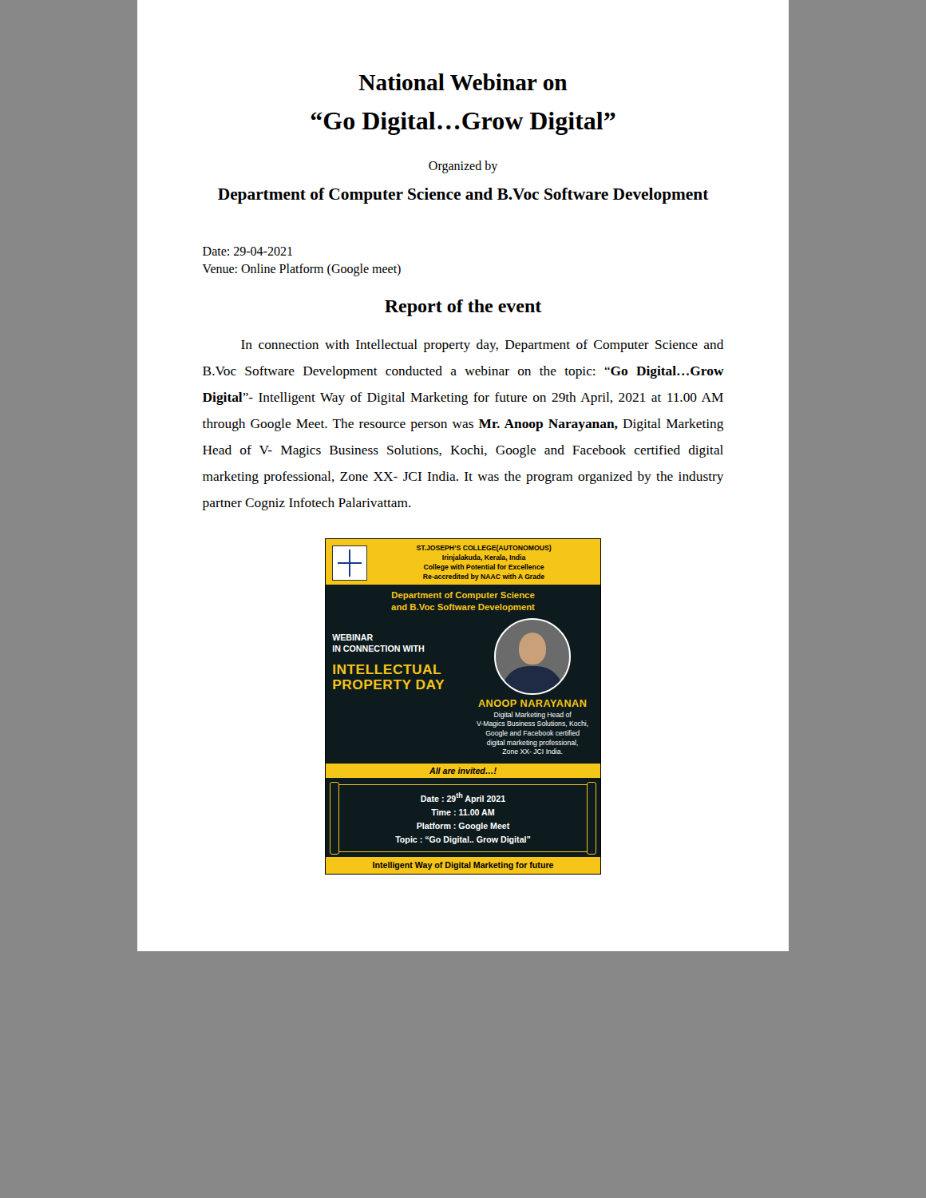National Webinar on
“Go Digital…Grow Digital”
Organized by
Department of Computer Science and B.Voc Software Development
Date: 29-04-2021
Venue: Online Platform (Google meet)
Report of the event
In connection with Intellectual property day, Department of Computer Science and B.Voc Software Development conducted a webinar on the topic: “Go Digital…Grow Digital”- Intelligent Way of Digital Marketing for future on 29th April, 2021 at 11.00 AM through Google Meet. The resource person was Mr. Anoop Narayanan, Digital Marketing Head of V- Magics Business Solutions, Kochi, Google and Facebook certified digital marketing professional, Zone XX- JCI India. It was the program organized by the industry partner Cogniz Infotech Palarivattam.
ST.JOSEPH’S COLLEGE(AUTONOMOUS)
Irinjalakuda, Kerala, India
College with Potential for Excellence
Re-accredited by NAAC with A Grade
Department of Computer Science
and B.Voc Software Development
WEBINAR
IN CONNECTION WITH
INTELLECTUAL
PROPERTY DAY
ANOOP NARAYANAN
Digital Marketing Head of
V-Magics Business Solutions, Kochi,
Google and Facebook certified
digital marketing professional,
Zone XX- JCI India.
All are invited…!
Date : 29th April 2021
Time : 11.00 AM
Platform : Google Meet
Topic : “Go Digital.. Grow Digital”
Intelligent Way of Digital Marketing for future